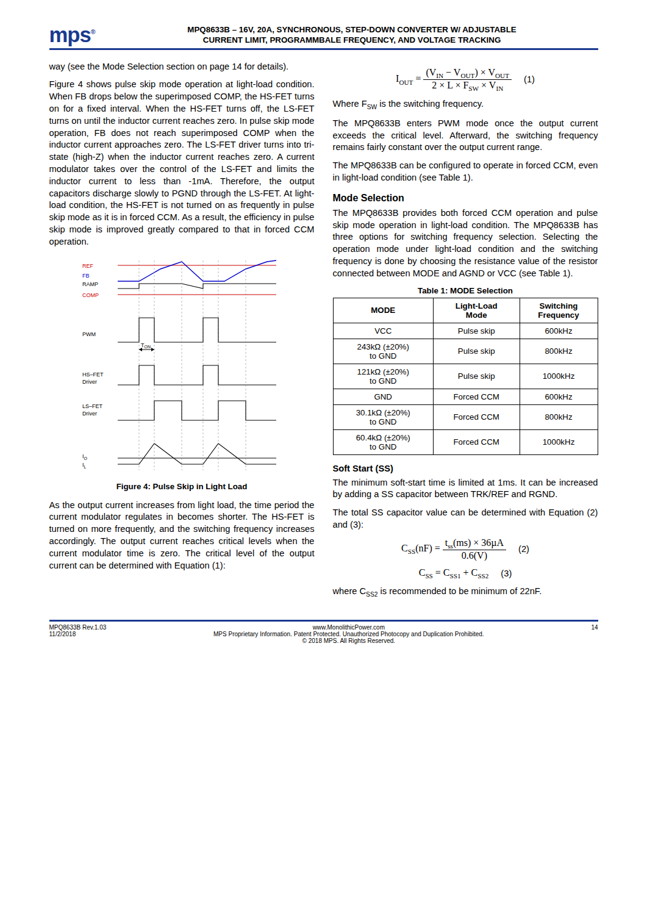mps®
MPQ8633B – 16V, 20A, SYNCHRONOUS, STEP-DOWN CONVERTER W/ ADJUSTABLE
CURRENT LIMIT, PROGRAMMBALE FREQUENCY, AND VOLTAGE TRACKING
way (see the Mode Selection section on page 14 for details).
Figure 4 shows pulse skip mode operation at light-load condition. When FB drops below the superimposed COMP, the HS-FET turns on for a fixed interval. When the HS-FET turns off, the LS-FET turns on until the inductor current reaches zero. In pulse skip mode operation, FB does not reach superimposed COMP when the inductor current approaches zero. The LS-FET driver turns into tri-state (high-Z) when the inductor current reaches zero. A current modulator takes over the control of the LS-FET and limits the inductor current to less than -1mA. Therefore, the output capacitors discharge slowly to PGND through the LS-FET. At light-load condition, the HS-FET is not turned on as frequently in pulse skip mode as it is in forced CCM. As a result, the efficiency in pulse skip mode is improved greatly compared to that in forced CCM operation.
REF FB RAMP COMP PWM HS–FET Driver LS–FET Driver IO IL TON
Figure 4: Pulse Skip in Light Load
As the output current increases from light load, the time period the current modulator regulates in becomes shorter. The HS-FET is turned on more frequently, and the switching frequency increases accordingly. The output current reaches critical levels when the current modulator time is zero. The critical level of the output current can be determined with Equation (1):
IOUT = (VIN − VOUT) × VOUT 2 × L × FSW × VIN (1)
Where FSW is the switching frequency.
The MPQ8633B enters PWM mode once the output current exceeds the critical level. Afterward, the switching frequency remains fairly constant over the output current range.
The MPQ8633B can be configured to operate in forced CCM, even in light-load condition (see Table 1).
Mode Selection
The MPQ8633B provides both forced CCM operation and pulse skip mode operation in light-load condition. The MPQ8633B has three options for switching frequency selection. Selecting the operation mode under light-load condition and the switching frequency is done by choosing the resistance value of the resistor connected between MODE and AGND or VCC (see Table 1).
Table 1: MODE Selection
| MODE | Light-Load Mode | Switching Frequency |
| --- | --- | --- |
| VCC | Pulse skip | 600kHz |
| 243kΩ (±20%) to GND | Pulse skip | 800kHz |
| 121kΩ (±20%) to GND | Pulse skip | 1000kHz |
| GND | Forced CCM | 600kHz |
| 30.1kΩ (±20%) to GND | Forced CCM | 800kHz |
| 60.4kΩ (±20%) to GND | Forced CCM | 1000kHz |
Soft Start (SS)
The minimum soft-start time is limited at 1ms. It can be increased by adding a SS capacitor between TRK/REF and RGND.
The total SS capacitor value can be determined with Equation (2) and (3):
CSS(nF) = tss(ms) × 36µA 0.6(V) (2)
CSS = CSS1 + CSS2 (3)
where CSS2 is recommended to be minimum of 22nF.
MPQ8633B Rev.1.03
11/2/2018
www.MonolithicPower.com
MPS Proprietary Information. Patent Protected. Unauthorized Photocopy and Duplication Prohibited.
© 2018 MPS. All Rights Reserved.
14